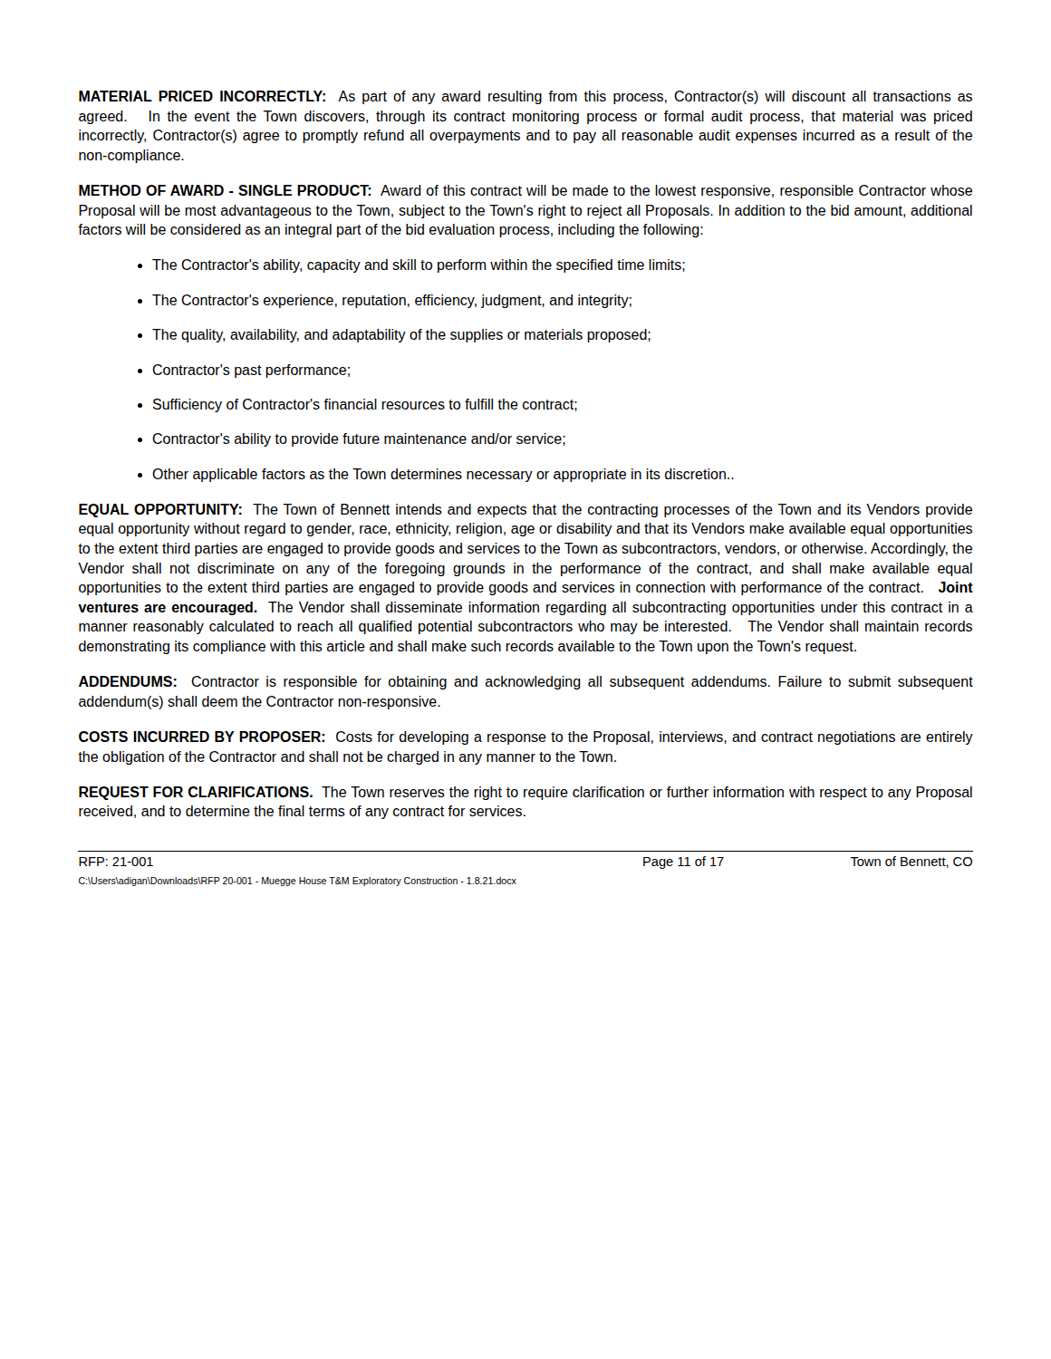MATERIAL PRICED INCORRECTLY: As part of any award resulting from this process, Contractor(s) will discount all transactions as agreed. In the event the Town discovers, through its contract monitoring process or formal audit process, that material was priced incorrectly, Contractor(s) agree to promptly refund all overpayments and to pay all reasonable audit expenses incurred as a result of the non-compliance.
METHOD OF AWARD - SINGLE PRODUCT: Award of this contract will be made to the lowest responsive, responsible Contractor whose Proposal will be most advantageous to the Town, subject to the Town's right to reject all Proposals. In addition to the bid amount, additional factors will be considered as an integral part of the bid evaluation process, including the following:
The Contractor's ability, capacity and skill to perform within the specified time limits;
The Contractor's experience, reputation, efficiency, judgment, and integrity;
The quality, availability, and adaptability of the supplies or materials proposed;
Contractor's past performance;
Sufficiency of Contractor's financial resources to fulfill the contract;
Contractor's ability to provide future maintenance and/or service;
Other applicable factors as the Town determines necessary or appropriate in its discretion..
EQUAL OPPORTUNITY: The Town of Bennett intends and expects that the contracting processes of the Town and its Vendors provide equal opportunity without regard to gender, race, ethnicity, religion, age or disability and that its Vendors make available equal opportunities to the extent third parties are engaged to provide goods and services to the Town as subcontractors, vendors, or otherwise. Accordingly, the Vendor shall not discriminate on any of the foregoing grounds in the performance of the contract, and shall make available equal opportunities to the extent third parties are engaged to provide goods and services in connection with performance of the contract. Joint ventures are encouraged. The Vendor shall disseminate information regarding all subcontracting opportunities under this contract in a manner reasonably calculated to reach all qualified potential subcontractors who may be interested. The Vendor shall maintain records demonstrating its compliance with this article and shall make such records available to the Town upon the Town's request.
ADDENDUMS: Contractor is responsible for obtaining and acknowledging all subsequent addendums. Failure to submit subsequent addendum(s) shall deem the Contractor non-responsive.
COSTS INCURRED BY PROPOSER: Costs for developing a response to the Proposal, interviews, and contract negotiations are entirely the obligation of the Contractor and shall not be charged in any manner to the Town.
REQUEST FOR CLARIFICATIONS. The Town reserves the right to require clarification or further information with respect to any Proposal received, and to determine the final terms of any contract for services.
RFP: 21-001
C:\Users\adigan\Downloads\RFP 20-001 - Muegge House T&M Exploratory Construction - 1.8.21.docx
Page 11 of 17
Town of Bennett, CO